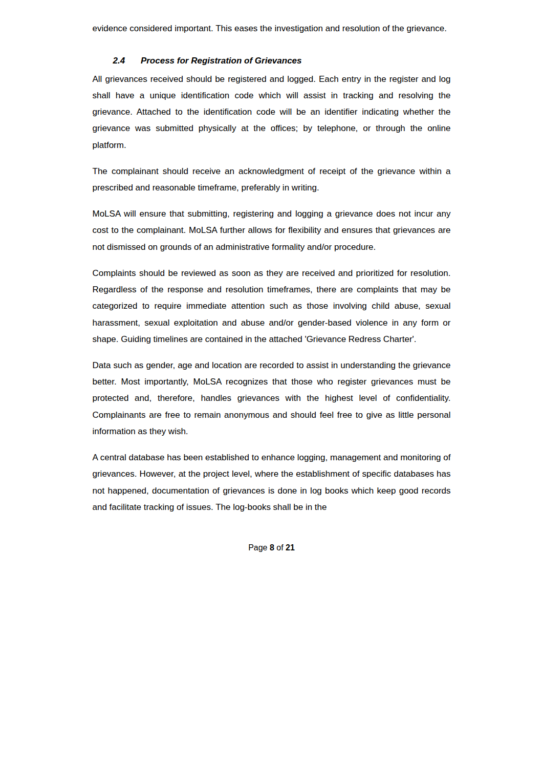evidence considered important. This eases the investigation and resolution of the grievance.
2.4 Process for Registration of Grievances
All grievances received should be registered and logged. Each entry in the register and log shall have a unique identification code which will assist in tracking and resolving the grievance. Attached to the identification code will be an identifier indicating whether the grievance was submitted physically at the offices; by telephone, or through the online platform.
The complainant should receive an acknowledgment of receipt of the grievance within a prescribed and reasonable timeframe, preferably in writing.
MoLSA will ensure that submitting, registering and logging a grievance does not incur any cost to the complainant. MoLSA further allows for flexibility and ensures that grievances are not dismissed on grounds of an administrative formality and/or procedure.
Complaints should be reviewed as soon as they are received and prioritized for resolution. Regardless of the response and resolution timeframes, there are complaints that may be categorized to require immediate attention such as those involving child abuse, sexual harassment, sexual exploitation and abuse and/or gender-based violence in any form or shape. Guiding timelines are contained in the attached 'Grievance Redress Charter'.
Data such as gender, age and location are recorded to assist in understanding the grievance better. Most importantly, MoLSA recognizes that those who register grievances must be protected and, therefore, handles grievances with the highest level of confidentiality. Complainants are free to remain anonymous and should feel free to give as little personal information as they wish.
A central database has been established to enhance logging, management and monitoring of grievances. However, at the project level, where the establishment of specific databases has not happened, documentation of grievances is done in log books which keep good records and facilitate tracking of issues. The log-books shall be in the
Page 8 of 21